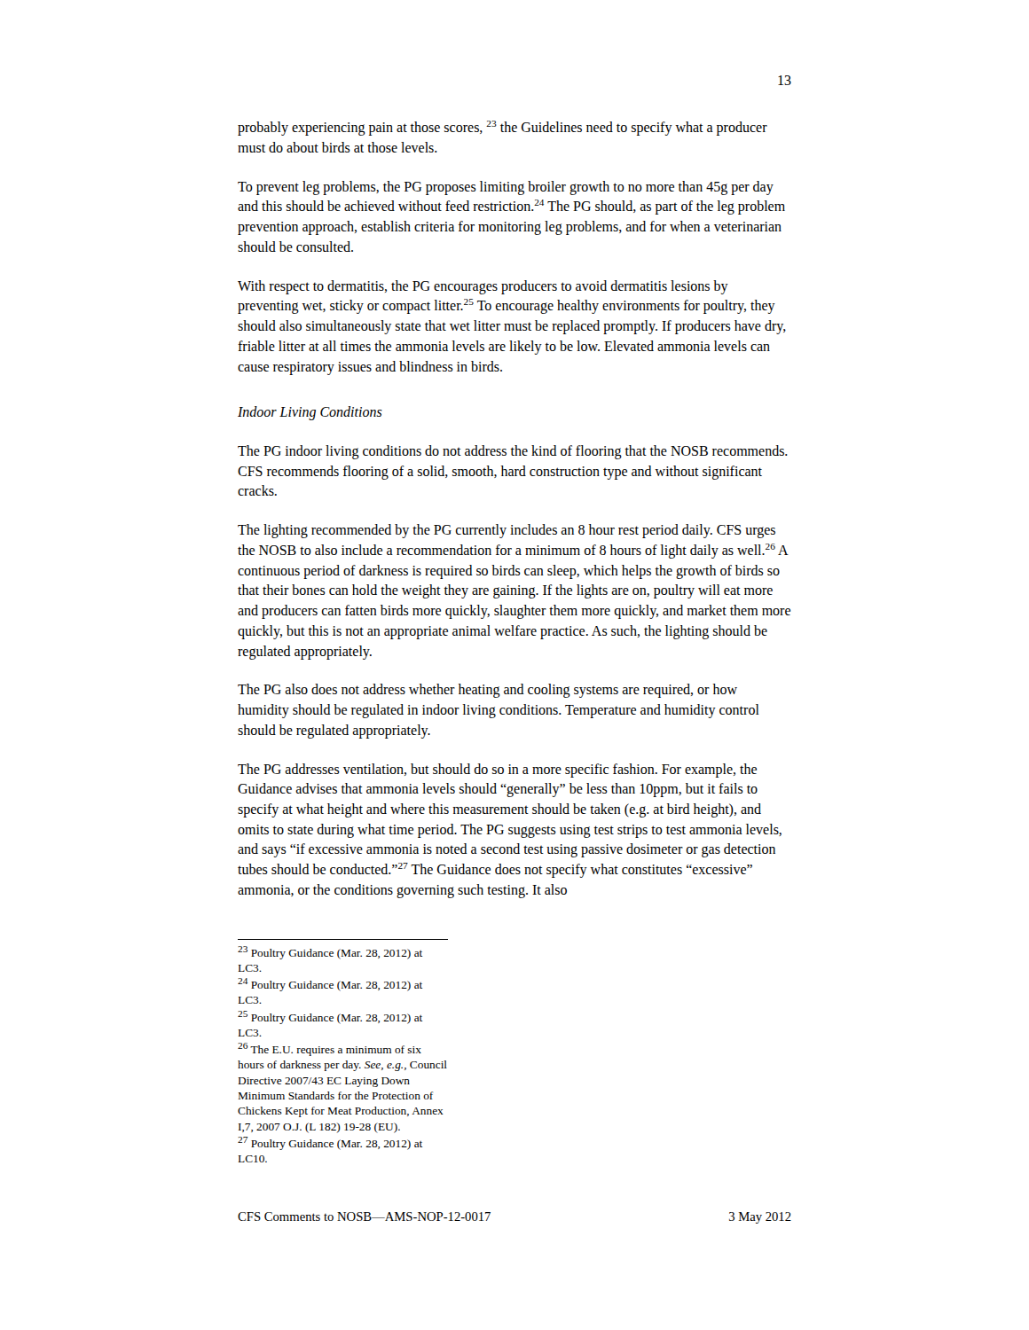13
probably experiencing pain at those scores, 23 the Guidelines need to specify what a producer must do about birds at those levels.
To prevent leg problems, the PG proposes limiting broiler growth to no more than 45g per day and this should be achieved without feed restriction.24 The PG should, as part of the leg problem prevention approach, establish criteria for monitoring leg problems, and for when a veterinarian should be consulted.
With respect to dermatitis, the PG encourages producers to avoid dermatitis lesions by preventing wet, sticky or compact litter.25 To encourage healthy environments for poultry, they should also simultaneously state that wet litter must be replaced promptly. If producers have dry, friable litter at all times the ammonia levels are likely to be low. Elevated ammonia levels can cause respiratory issues and blindness in birds.
Indoor Living Conditions
The PG indoor living conditions do not address the kind of flooring that the NOSB recommends. CFS recommends flooring of a solid, smooth, hard construction type and without significant cracks.
The lighting recommended by the PG currently includes an 8 hour rest period daily. CFS urges the NOSB to also include a recommendation for a minimum of 8 hours of light daily as well.26 A continuous period of darkness is required so birds can sleep, which helps the growth of birds so that their bones can hold the weight they are gaining. If the lights are on, poultry will eat more and producers can fatten birds more quickly, slaughter them more quickly, and market them more quickly, but this is not an appropriate animal welfare practice. As such, the lighting should be regulated appropriately.
The PG also does not address whether heating and cooling systems are required, or how humidity should be regulated in indoor living conditions. Temperature and humidity control should be regulated appropriately.
The PG addresses ventilation, but should do so in a more specific fashion. For example, the Guidance advises that ammonia levels should “generally” be less than 10ppm, but it fails to specify at what height and where this measurement should be taken (e.g. at bird height), and omits to state during what time period. The PG suggests using test strips to test ammonia levels, and says “if excessive ammonia is noted a second test using passive dosimeter or gas detection tubes should be conducted.”27 The Guidance does not specify what constitutes “excessive” ammonia, or the conditions governing such testing. It also
23 Poultry Guidance (Mar. 28, 2012) at LC3.
24 Poultry Guidance (Mar. 28, 2012) at LC3.
25 Poultry Guidance (Mar. 28, 2012) at LC3.
26 The E.U. requires a minimum of six hours of darkness per day. See, e.g., Council Directive 2007/43 EC Laying Down Minimum Standards for the Protection of Chickens Kept for Meat Production, Annex I,7, 2007 O.J. (L 182) 19-28 (EU).
27 Poultry Guidance (Mar. 28, 2012) at LC10.
CFS Comments to NOSB—AMS-NOP-12-0017
3 May 2012